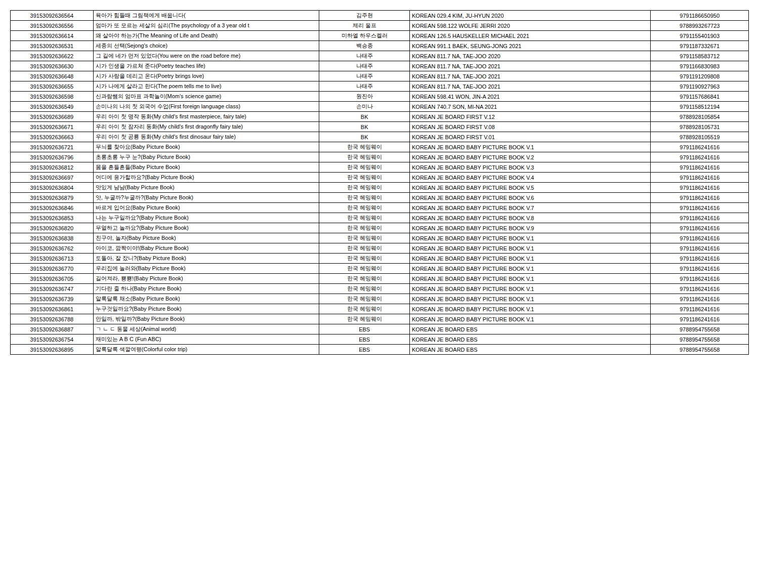| 39153092636564 | 육아가 힘들때 그림책에게 배웁니다( | 김주현 | KOREAN 029.4 KIM, JU-HYUN 2020 | 9791186650950 |
| 39153092636556 | 엄마가 또 모르는 세살의 심리(The psychology of a 3 year old t | 제리 울프 | KOREAN 598.122 WOLFE JERRI 2020 | 9788993267723 |
| 39153092636614 | 왜 살아야 하는가(The Meaning of Life and Death) | 미하엘 하우스켈러 | KOREAN 126.5 HAUSKELLER MICHAEL 2021 | 9791155401903 |
| 39153092636531 | 세종의 선택(Sejong's choice) | 백승종 | KOREAN 991.1 BAEK, SEUNG-JONG 2021 | 9791187332671 |
| 39153092636622 | 그 길에 네가 먼저 있었다(You were on the road before me) | 나태주 | KOREAN 811.7 NA, TAE-JOO 2020 | 9791158583712 |
| 39153092636630 | 시가 인생을 가르쳐 준다(Poetry teaches life) | 나태주 | KOREAN 811.7 NA, TAE-JOO 2021 | 9791166830983 |
| 39153092636648 | 시가 사랑을 데리고 온다(Poetry brings love) | 나태주 | KOREAN 811.7 NA, TAE-JOO 2021 | 9791191209808 |
| 39153092636655 | 시가 나에게 살라고 한다(The poem tells me to live) | 나태주 | KOREAN 811.7 NA, TAE-JOO 2021 | 9791190927963 |
| 39153092636598 | 신과람쌤의 엄마표 과학놀이(Mom's science game) | 원진아 | KOREAN 598.41 WON, JIN-A 2021 | 9791157686841 |
| 39153092636549 | 손미나의 나의 첫 외국어 수업(First foreign language class) | 손미나 | KOREAN 740.7 SON, MI-NA 2021 | 9791158512194 |
| 39153092636689 | 우리 아이 첫 명작 동화(My child's first masterpiece, fairy tale) | BK | KOREAN JE BOARD FIRST V.12 | 9788928105854 |
| 39153092636671 | 우리 아이 첫 잠자리 동화(My child's first dragonfly fairy tale) | BK | KOREAN JE BOARD FIRST V.08 | 9788928105731 |
| 39153092636663 | 우리 아이 첫 공룡 동화(My child's first dinosaur fairy tale) | BK | KOREAN JE BOARD FIRST V.01 | 9788928105519 |
| 39153092636721 | 무늬를 찾아요(Baby Picture Book) | 한국 헤밍웨이 | KOREAN JE BOARD BABY PICTURE BOOK V.1 | 9791186241616 |
| 39153092636796 | 초롱초롱 누구 눈?(Baby Picture Book) | 한국 헤밍웨이 | KOREAN JE BOARD BABY PICTURE BOOK V.2 | 9791186241616 |
| 39153092636812 | 몸을 흔들흔들(Baby Picture Book) | 한국 헤밍웨이 | KOREAN JE BOARD BABY PICTURE BOOK V.3 | 9791186241616 |
| 39153092636697 | 어디에 응가할까요?(Baby Picture Book) | 한국 헤밍웨이 | KOREAN JE BOARD BABY PICTURE BOOK V.4 | 9791186241616 |
| 39153092636804 | 맛있게 냠냠(Baby Picture Book) | 한국 헤밍웨이 | KOREAN JE BOARD BABY PICTURE BOOK V.5 | 9791186241616 |
| 39153092636879 | 앗, 누굴까?누굴까?(Baby Picture Book) | 한국 헤밍웨이 | KOREAN JE BOARD BABY PICTURE BOOK V.6 | 9791186241616 |
| 39153092636846 | 바르게 입어요(Baby Picture Book) | 한국 헤밍웨이 | KOREAN JE BOARD BABY PICTURE BOOK V.7 | 9791186241616 |
| 39153092636853 | 나는 누구일까요?(Baby Picture Book) | 한국 헤밍웨이 | KOREAN JE BOARD BABY PICTURE BOOK V.8 | 9791186241616 |
| 39153092636820 | 무얼하고 놀까요?(Baby Picture Book) | 한국 헤밍웨이 | KOREAN JE BOARD BABY PICTURE BOOK V.9 | 9791186241616 |
| 39153092636838 | 친구야, 놀자(Baby Picture Book) | 한국 헤밍웨이 | KOREAN JE BOARD BABY PICTURE BOOK V.1 | 9791186241616 |
| 39153092636762 | 아이코, 깜짝이야!(Baby Picture Book) | 한국 헤밍웨이 | KOREAN JE BOARD BABY PICTURE BOOK V.1 | 9791186241616 |
| 39153092636713 | 토돌아, 잘 잤니?(Baby Picture Book) | 한국 헤밍웨이 | KOREAN JE BOARD BABY PICTURE BOOK V.1 | 9791186241616 |
| 39153092636770 | 우리집에 놀러와(Baby Picture Book) | 한국 헤밍웨이 | KOREAN JE BOARD BABY PICTURE BOOK V.1 | 9791186241616 |
| 39153092636705 | 길어져라, 뿅뿅!(Baby Picture Book) | 한국 헤밍웨이 | KOREAN JE BOARD BABY PICTURE BOOK V.1 | 9791186241616 |
| 39153092636747 | 기다란 줄 하나(Baby Picture Book) | 한국 헤밍웨이 | KOREAN JE BOARD BABY PICTURE BOOK V.1 | 9791186241616 |
| 39153092636739 | 알록달록 채소(Baby Picture Book) | 한국 헤밍웨이 | KOREAN JE BOARD BABY PICTURE BOOK V.1 | 9791186241616 |
| 39153092636861 | 누구것일까요?(Baby Picture Book) | 한국 헤밍웨이 | KOREAN JE BOARD BABY PICTURE BOOK V.1 | 9791186241616 |
| 39153092636788 | 안일까, 밖일까?(Baby Picture Book) | 한국 헤밍웨이 | KOREAN JE BOARD BABY PICTURE BOOK V.1 | 9791186241616 |
| 39153092636887 | ㄱ ㄴ ㄷ 동물 세상(Animal world) | EBS | KOREAN JE BOARD EBS | 9788954755658 |
| 39153092636754 | 재미있는 A B C (Fun ABC) | EBS | KOREAN JE BOARD EBS | 9788954755658 |
| 39153092636895 | 알록달록 색깔여행(Colorful color trip) | EBS | KOREAN JE BOARD EBS | 9788954755658 |